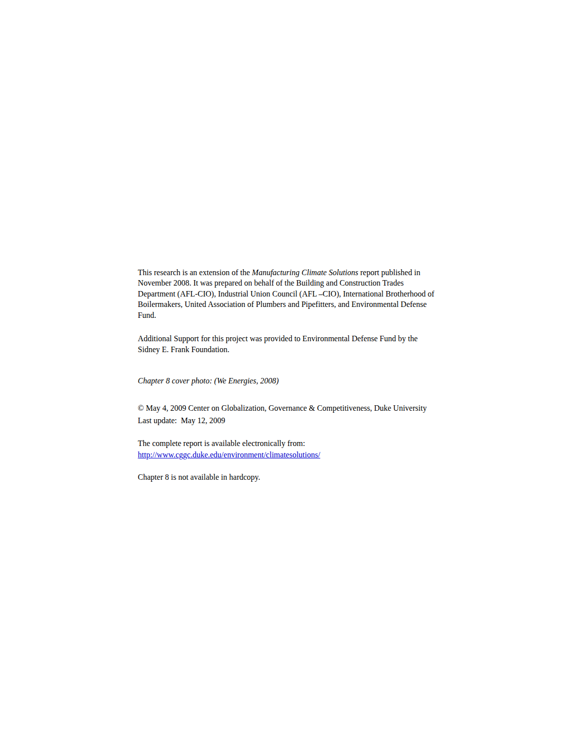This research is an extension of the Manufacturing Climate Solutions report published in November 2008. It was prepared on behalf of the Building and Construction Trades Department (AFL-CIO), Industrial Union Council (AFL –CIO), International Brotherhood of Boilermakers, United Association of Plumbers and Pipefitters, and Environmental Defense Fund.
Additional Support for this project was provided to Environmental Defense Fund by the Sidney E. Frank Foundation.
Chapter 8 cover photo: (We Energies, 2008)
© May 4, 2009 Center on Globalization, Governance & Competitiveness, Duke University
Last update: May 12, 2009
The complete report is available electronically from:
http://www.cggc.duke.edu/environment/climatesolutions/
Chapter 8 is not available in hardcopy.